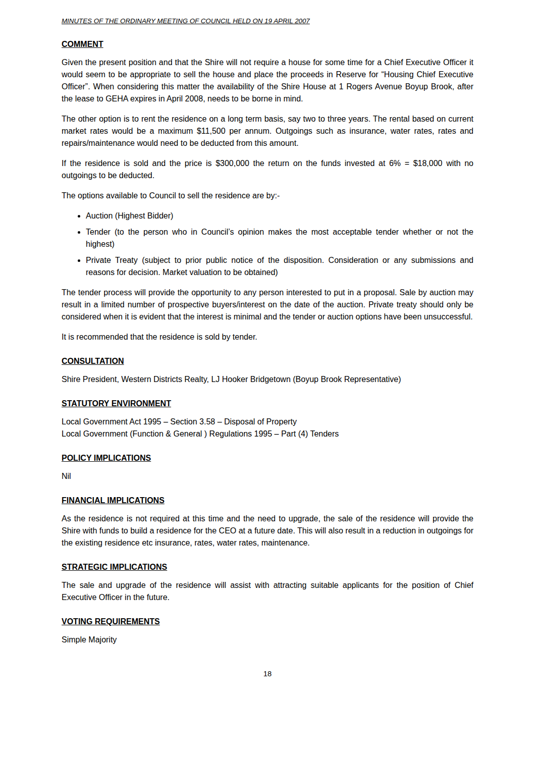MINUTES OF THE ORDINARY MEETING OF COUNCIL HELD ON 19 APRIL 2007
COMMENT
Given the present position and that the Shire will not require a house for some time for a Chief Executive Officer it would seem to be appropriate to sell the house and place the proceeds in Reserve for “Housing Chief Executive Officer”. When considering this matter the availability of the Shire House at 1 Rogers Avenue Boyup Brook, after the lease to GEHA expires in April 2008, needs to be borne in mind.
The other option is to rent the residence on a long term basis, say two to three years. The rental based on current market rates would be a maximum $11,500 per annum. Outgoings such as insurance, water rates, rates and repairs/maintenance would need to be deducted from this amount.
If the residence is sold and the price is $300,000 the return on the funds invested at 6% = $18,000 with no outgoings to be deducted.
The options available to Council to sell the residence are by:-
Auction (Highest Bidder)
Tender (to the person who in Council’s opinion makes the most acceptable tender whether or not the highest)
Private Treaty (subject to prior public notice of the disposition. Consideration or any submissions and reasons for decision. Market valuation to be obtained)
The tender process will provide the opportunity to any person interested to put in a proposal. Sale by auction may result in a limited number of prospective buyers/interest on the date of the auction. Private treaty should only be considered when it is evident that the interest is minimal and the tender or auction options have been unsuccessful.
It is recommended that the residence is sold by tender.
CONSULTATION
Shire President, Western Districts Realty, LJ Hooker Bridgetown (Boyup Brook Representative)
STATUTORY ENVIRONMENT
Local Government Act 1995 – Section 3.58 – Disposal of Property
Local Government (Function & General ) Regulations 1995 – Part (4) Tenders
POLICY IMPLICATIONS
Nil
FINANCIAL IMPLICATIONS
As the residence is not required at this time and the need to upgrade, the sale of the residence will provide the Shire with funds to build a residence for the CEO at a future date. This will also result in a reduction in outgoings for the existing residence etc insurance, rates, water rates, maintenance.
STRATEGIC IMPLICATIONS
The sale and upgrade of the residence will assist with attracting suitable applicants for the position of Chief Executive Officer in the future.
VOTING REQUIREMENTS
Simple Majority
18